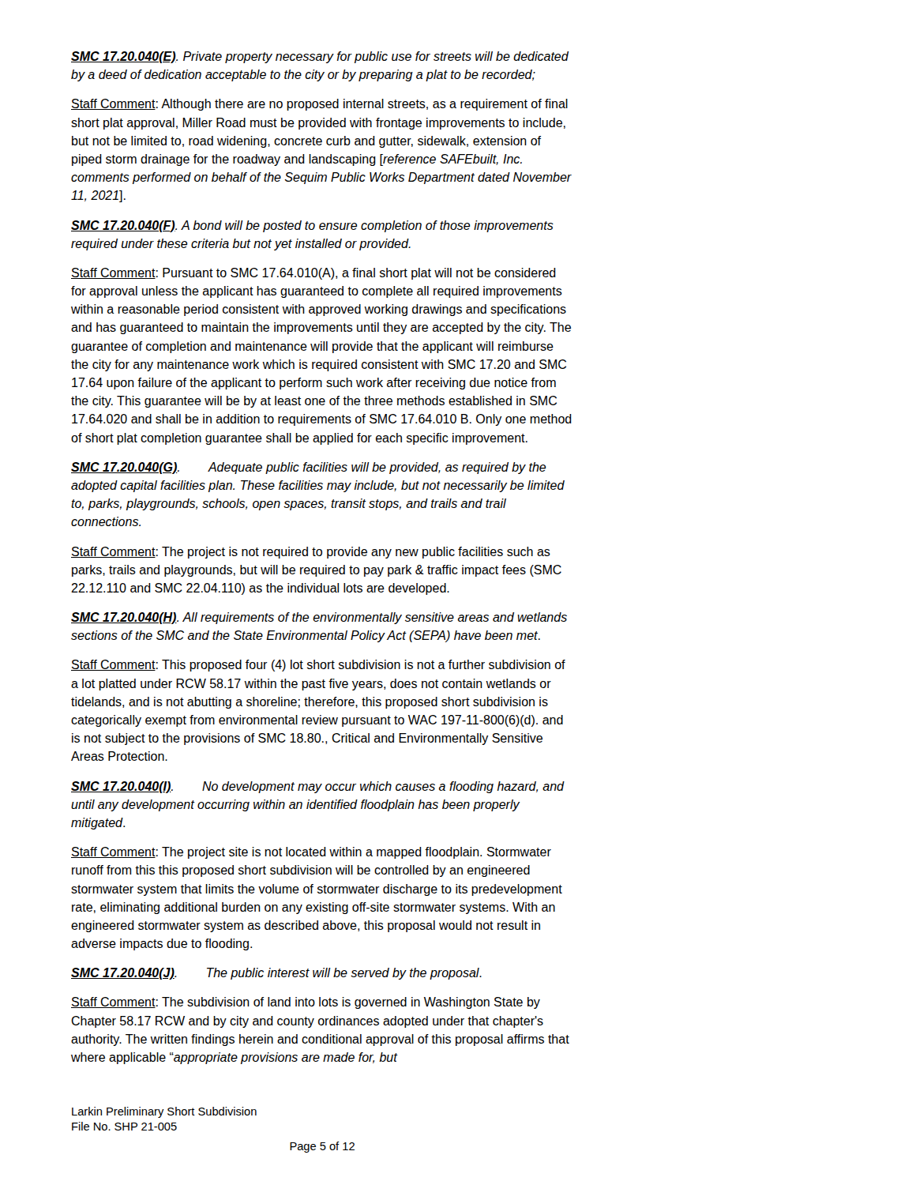SMC 17.20.040(E). Private property necessary for public use for streets will be dedicated by a deed of dedication acceptable to the city or by preparing a plat to be recorded;
Staff Comment: Although there are no proposed internal streets, as a requirement of final short plat approval, Miller Road must be provided with frontage improvements to include, but not be limited to, road widening, concrete curb and gutter, sidewalk, extension of piped storm drainage for the roadway and landscaping [reference SAFEbuilt, Inc. comments performed on behalf of the Sequim Public Works Department dated November 11, 2021].
SMC 17.20.040(F). A bond will be posted to ensure completion of those improvements required under these criteria but not yet installed or provided.
Staff Comment: Pursuant to SMC 17.64.010(A), a final short plat will not be considered for approval unless the applicant has guaranteed to complete all required improvements within a reasonable period consistent with approved working drawings and specifications and has guaranteed to maintain the improvements until they are accepted by the city. The guarantee of completion and maintenance will provide that the applicant will reimburse the city for any maintenance work which is required consistent with SMC 17.20 and SMC 17.64 upon failure of the applicant to perform such work after receiving due notice from the city. This guarantee will be by at least one of the three methods established in SMC 17.64.020 and shall be in addition to requirements of SMC 17.64.010 B. Only one method of short plat completion guarantee shall be applied for each specific improvement.
SMC 17.20.040(G). Adequate public facilities will be provided, as required by the adopted capital facilities plan. These facilities may include, but not necessarily be limited to, parks, playgrounds, schools, open spaces, transit stops, and trails and trail connections.
Staff Comment: The project is not required to provide any new public facilities such as parks, trails and playgrounds, but will be required to pay park & traffic impact fees (SMC 22.12.110 and SMC 22.04.110) as the individual lots are developed.
SMC 17.20.040(H). All requirements of the environmentally sensitive areas and wetlands sections of the SMC and the State Environmental Policy Act (SEPA) have been met.
Staff Comment: This proposed four (4) lot short subdivision is not a further subdivision of a lot platted under RCW 58.17 within the past five years, does not contain wetlands or tidelands, and is not abutting a shoreline; therefore, this proposed short subdivision is categorically exempt from environmental review pursuant to WAC 197-11-800(6)(d). and is not subject to the provisions of SMC 18.80., Critical and Environmentally Sensitive Areas Protection.
SMC 17.20.040(I). No development may occur which causes a flooding hazard, and until any development occurring within an identified floodplain has been properly mitigated.
Staff Comment: The project site is not located within a mapped floodplain. Stormwater runoff from this this proposed short subdivision will be controlled by an engineered stormwater system that limits the volume of stormwater discharge to its predevelopment rate, eliminating additional burden on any existing off-site stormwater systems. With an engineered stormwater system as described above, this proposal would not result in adverse impacts due to flooding.
SMC 17.20.040(J). The public interest will be served by the proposal.
Staff Comment: The subdivision of land into lots is governed in Washington State by Chapter 58.17 RCW and by city and county ordinances adopted under that chapter's authority. The written findings herein and conditional approval of this proposal affirms that where applicable “appropriate provisions are made for, but
Larkin Preliminary Short Subdivision
File No. SHP 21-005
Page 5 of 12